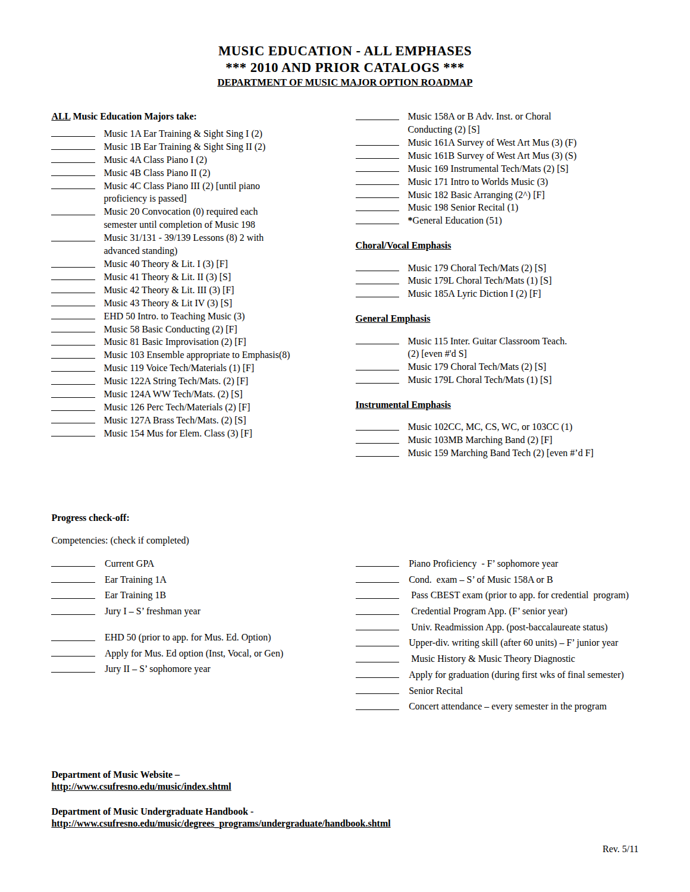MUSIC EDUCATION - ALL EMPHASES
*** 2010 AND PRIOR CATALOGS ***
DEPARTMENT OF MUSIC MAJOR OPTION ROADMAP
ALL Music Education Majors take:
Music 1A Ear Training & Sight Sing I (2)
Music 1B Ear Training & Sight Sing II (2)
Music 4A Class Piano I (2)
Music 4B Class Piano II (2)
Music 4C Class Piano III (2) [until piano
proficiency is passed]
Music 20 Convocation (0) required each
semester until completion of Music 198
Music 31/131 - 39/139 Lessons (8) 2 with
advanced standing)
Music 40 Theory & Lit. I (3) [F]
Music 41 Theory & Lit. II (3) [S]
Music 42 Theory & Lit. III (3) [F]
Music 43 Theory & Lit IV (3) [S]
EHD 50 Intro. to Teaching Music (3)
Music 58 Basic Conducting (2) [F]
Music 81 Basic Improvisation (2) [F]
Music 103 Ensemble appropriate to Emphasis(8)
Music 119 Voice Tech/Materials (1) [F]
Music 122A String Tech/Mats. (2) [F]
Music 124A WW Tech/Mats. (2) [S]
Music 126 Perc Tech/Materials (2) [F]
Music 127A Brass Tech/Mats. (2) [S]
Music 154 Mus for Elem. Class (3) [F]
Music 158A or B Adv. Inst. or Choral
Conducting (2) [S]
Music 161A Survey of West Art Mus (3) (F)
Music 161B Survey of West Art Mus (3) (S)
Music 169 Instrumental Tech/Mats (2) [S]
Music 171 Intro to Worlds Music (3)
Music 182 Basic Arranging (2^) [F]
Music 198 Senior Recital (1)
*General Education (51)
Choral/Vocal Emphasis
Music 179 Choral Tech/Mats (2) [S]
Music 179L Choral Tech/Mats (1) [S]
Music 185A Lyric Diction I (2) [F]
General Emphasis
Music 115 Inter. Guitar Classroom Teach.
(2) [even #'d S]
Music 179 Choral Tech/Mats (2) [S]
Music 179L Choral Tech/Mats (1) [S]
Instrumental Emphasis
Music 102CC, MC, CS, WC, or 103CC (1)
Music 103MB Marching Band (2) [F]
Music 159 Marching Band Tech (2) [even #’d F]
Progress check-off:
Competencies: (check if completed)
Current GPA
Ear Training 1A
Ear Training 1B
Jury I – S’ freshman year
EHD 50 (prior to app. for Mus. Ed. Option)
Apply for Mus. Ed option (Inst, Vocal, or Gen)
Jury II – S’ sophomore year
Piano Proficiency - F’ sophomore year
Cond. exam – S’ of Music 158A or B
Pass CBEST exam (prior to app. for credential program)
Credential Program App. (F’ senior year)
Univ. Readmission App. (post-baccalaureate status)
Upper-div. writing skill (after 60 units) – F’ junior year
Music History & Music Theory Diagnostic
Apply for graduation (during first wks of final semester)
Senior Recital
Concert attendance – every semester in the program
Department of Music Website –
http://www.csufresno.edu/music/index.shtml
Department of Music Undergraduate Handbook -
http://www.csufresno.edu/music/degrees_programs/undergraduate/handbook.shtml
Rev. 5/11